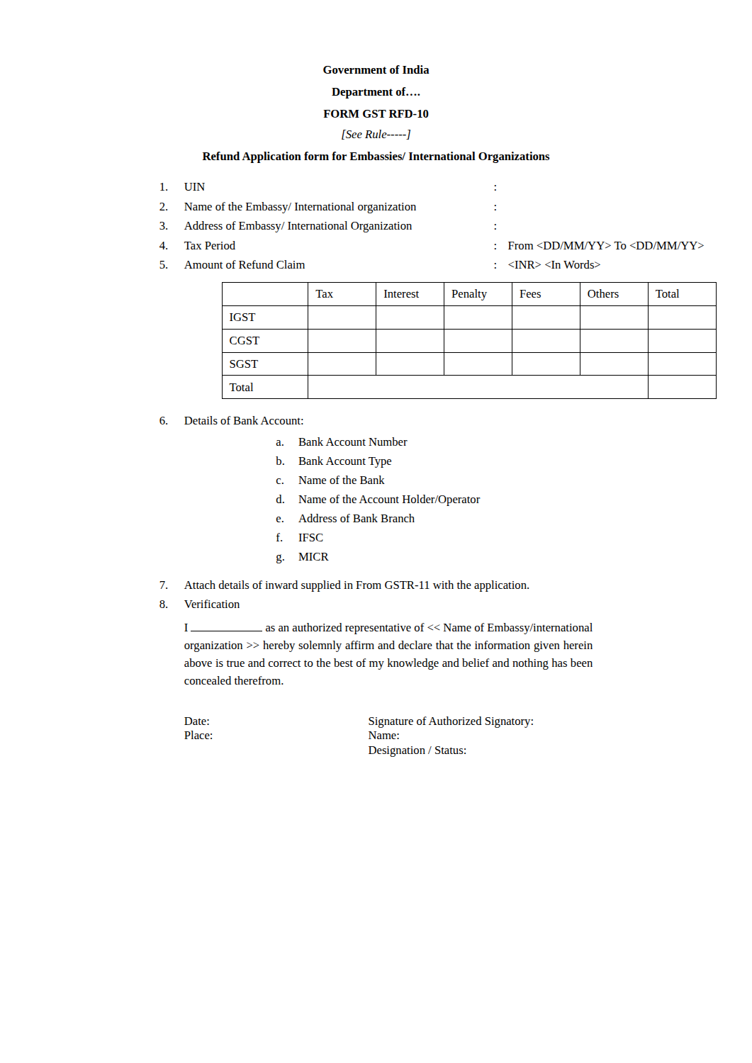Government of India
Department of….
FORM GST RFD-10
[See Rule-----]
Refund Application form for Embassies/ International Organizations
UIN :
Name of the Embassy/ International organization :
Address of Embassy/ International Organization :
Tax Period : From <DD/MM/YY> To <DD/MM/YY>
Amount of Refund Claim : <INR> <In Words>
| | Tax | Interest | Penalty | Fees | Others | Total |
| --- | --- | --- | --- | --- | --- | --- |
| IGST | | | | | | |
| CGST | | | | | | |
| SGST | | | | | | |
| Total | | |
Details of Bank Account:
Bank Account Number
Bank Account Type
Name of the Bank
Name of the Account Holder/Operator
Address of Bank Branch
IFSC
MICR
Attach details of inward supplied in From GSTR-11 with the application.
Verification
I as an authorized representative of << Name of Embassy/international organization >> hereby solemnly affirm and declare that the information given herein above is true and correct to the best of my knowledge and belief and nothing has been concealed therefrom.
Date:
Place:
Signature of Authorized Signatory:
Name:
Designation / Status: